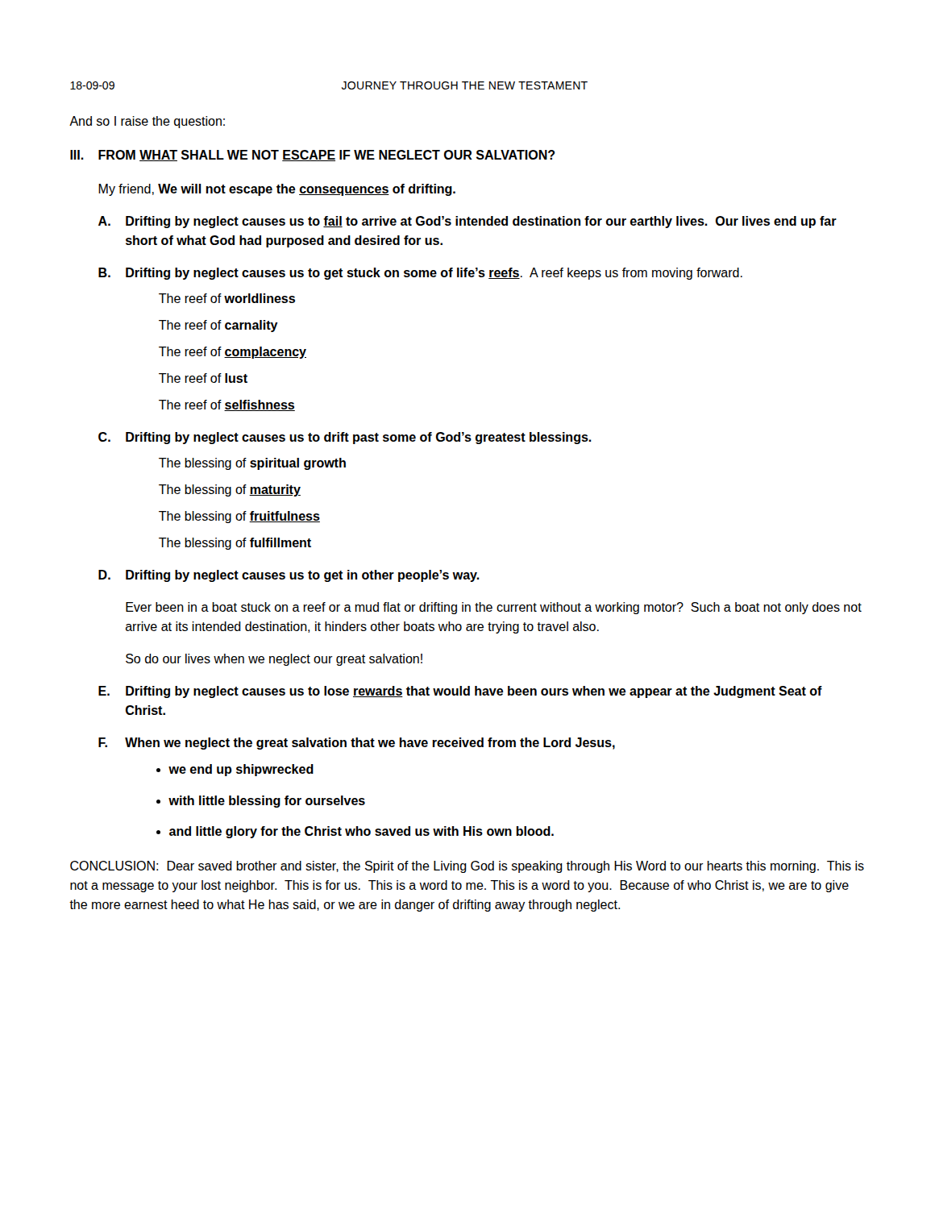18-09-09 JOURNEY THROUGH THE NEW TESTAMENT
And so I raise the question:
III. FROM WHAT SHALL WE NOT ESCAPE IF WE NEGLECT OUR SALVATION?
My friend, We will not escape the consequences of drifting.
A. Drifting by neglect causes us to fail to arrive at God’s intended destination for our earthly lives. Our lives end up far short of what God had purposed and desired for us.
B. Drifting by neglect causes us to get stuck on some of life’s reefs. A reef keeps us from moving forward.
The reef of worldliness
The reef of carnality
The reef of complacency
The reef of lust
The reef of selfishness
C. Drifting by neglect causes us to drift past some of God’s greatest blessings.
The blessing of spiritual growth
The blessing of maturity
The blessing of fruitfulness
The blessing of fulfillment
D. Drifting by neglect causes us to get in other people’s way.
Ever been in a boat stuck on a reef or a mud flat or drifting in the current without a working motor? Such a boat not only does not arrive at its intended destination, it hinders other boats who are trying to travel also.
So do our lives when we neglect our great salvation!
E. Drifting by neglect causes us to lose rewards that would have been ours when we appear at the Judgment Seat of Christ.
F. When we neglect the great salvation that we have received from the Lord Jesus,
we end up shipwrecked
with little blessing for ourselves
and little glory for the Christ who saved us with His own blood.
CONCLUSION: Dear saved brother and sister, the Spirit of the Living God is speaking through His Word to our hearts this morning. This is not a message to your lost neighbor. This is for us. This is a word to me. This is a word to you. Because of who Christ is, we are to give the more earnest heed to what He has said, or we are in danger of drifting away through neglect.